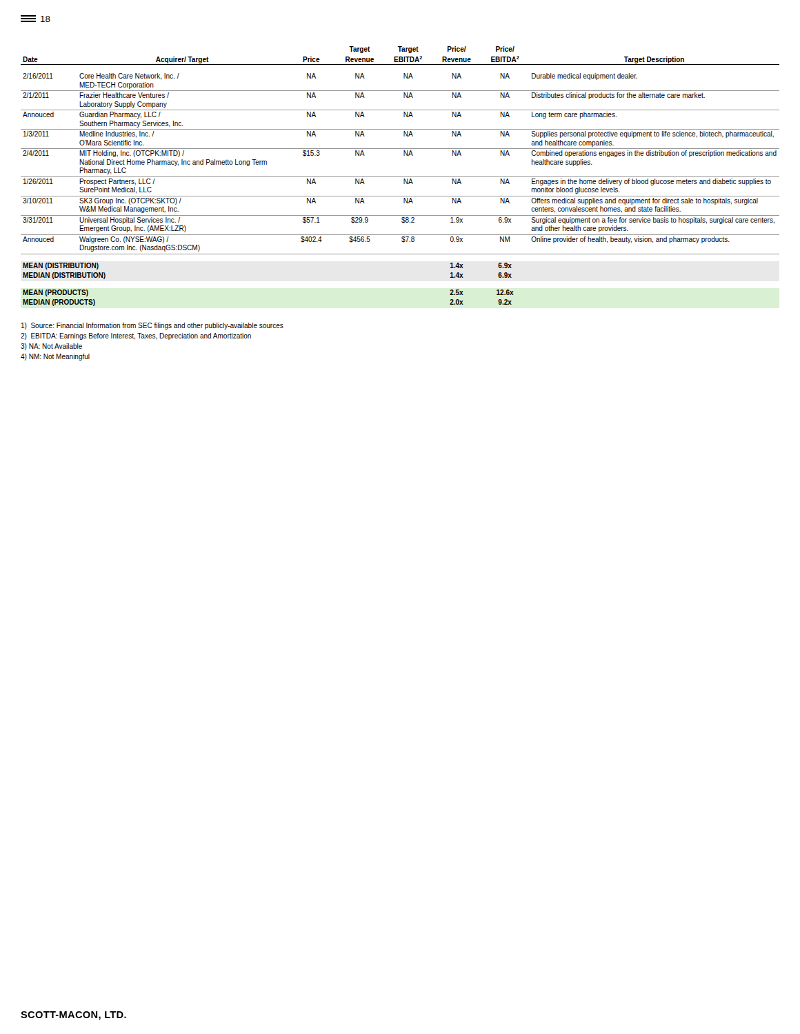18
| | | | Target | Target | Price/ | Price/ | |
| --- | --- | --- | --- | --- | --- | --- | --- |
| Date | Acquirer/ Target | Price | Revenue | EBITDA 2 | Revenue | EBITDA 2 | Target Description |
| 2/16/2011 | Core Health Care Network, Inc. / MED-TECH Corporation | NA | NA | NA | NA | NA | Durable medical equipment dealer. |
| 2/1/2011 | Frazier Healthcare Ventures / Laboratory Supply Company | NA | NA | NA | NA | NA | Distributes clinical products for the alternate care market. |
| Annouced | Guardian Pharmacy, LLC / Southern Pharmacy Services, Inc. | NA | NA | NA | NA | NA | Long term care pharmacies. |
| 1/3/2011 | Medline Industries, Inc. / O'Mara Scientific Inc. | NA | NA | NA | NA | NA | Supplies personal protective equipment to life science, biotech, pharmaceutical, and healthcare companies. |
| 2/4/2011 | MIT Holding, Inc. (OTCPK:MITD) / National Direct Home Pharmacy, Inc and Palmetto Long Term Pharmacy, LLC | $15.3 | NA | NA | NA | NA | Combined operations engages in the distribution of prescription medications and healthcare supplies. |
| 1/26/2011 | Prospect Partners, LLC / SurePoint Medical, LLC | NA | NA | NA | NA | NA | Engages in the home delivery of blood glucose meters and diabetic supplies to monitor blood glucose levels. |
| 3/10/2011 | SK3 Group Inc. (OTCPK:SKTO) / W&M Medical Management, Inc. | NA | NA | NA | NA | NA | Offers medical supplies and equipment for direct sale to hospitals, surgical centers, convalescent homes, and state facilities. |
| 3/31/2011 | Universal Hospital Services Inc. / Emergent Group, Inc. (AMEX:LZR) | $57.1 | $29.9 | $8.2 | 1.9x | 6.9x | Surgical equipment on a fee for service basis to hospitals, surgical care centers, and other health care providers. |
| Annouced | Walgreen Co. (NYSE:WAG) / Drugstore.com Inc. (NasdaqGS:DSCM) | $402.4 | $456.5 | $7.8 | 0.9x | NM | Online provider of health, beauty, vision, and pharmacy products. |
| MEAN (DISTRIBUTION) | | | | 1.4x | 6.9x | |
| MEDIAN (DISTRIBUTION) | | | | 1.4x | 6.9x | |
| MEAN (PRODUCTS) | | | | 2.5x | 12.6x | |
| MEDIAN (PRODUCTS) | | | | 2.0x | 9.2x | |
1) Source: Financial Information from SEC filings and other publicly-available sources
2) EBITDA: Earnings Before Interest, Taxes, Depreciation and Amortization
3) NA: Not Available
4) NM: Not Meaningful
SCOTT-MACON, LTD.